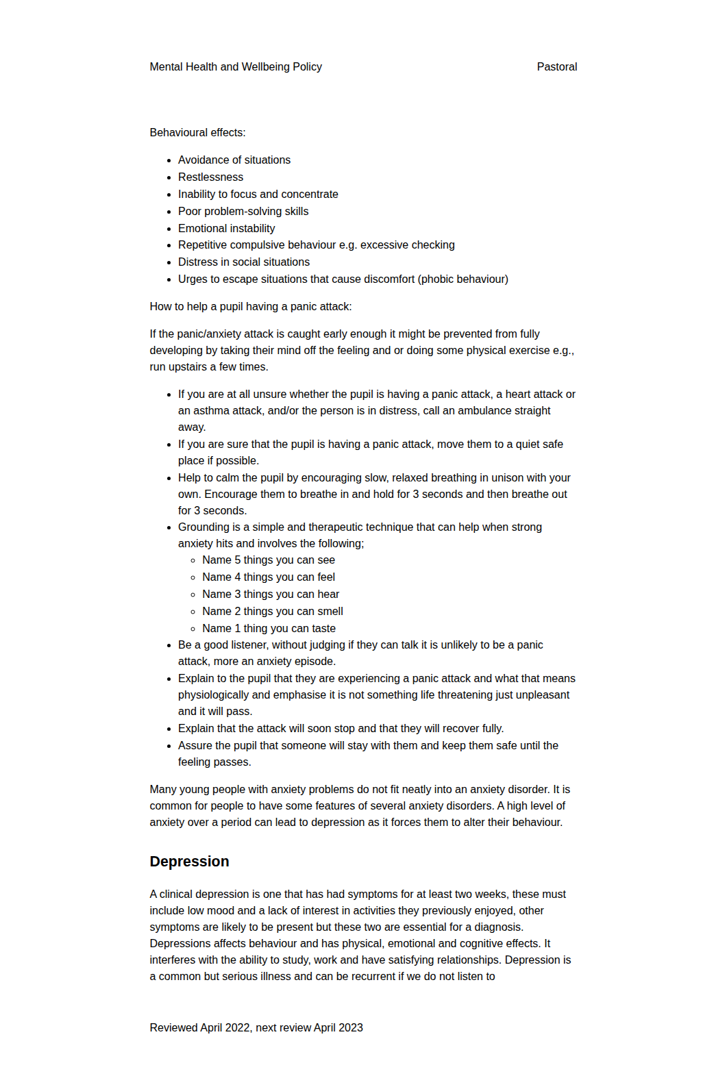Mental Health and Wellbeing Policy
Pastoral
Behavioural effects:
Avoidance of situations
Restlessness
Inability to focus and concentrate
Poor problem-solving skills
Emotional instability
Repetitive compulsive behaviour e.g. excessive checking
Distress in social situations
Urges to escape situations that cause discomfort (phobic behaviour)
How to help a pupil having a panic attack:
If the panic/anxiety attack is caught early enough it might be prevented from fully developing by taking their mind off the feeling and or doing some physical exercise e.g., run upstairs a few times.
If you are at all unsure whether the pupil is having a panic attack, a heart attack or an asthma attack, and/or the person is in distress, call an ambulance straight away.
If you are sure that the pupil is having a panic attack, move them to a quiet safe place if possible.
Help to calm the pupil by encouraging slow, relaxed breathing in unison with your own. Encourage them to breathe in and hold for 3 seconds and then breathe out for 3 seconds.
Grounding is a simple and therapeutic technique that can help when strong anxiety hits and involves the following;
Name 5 things you can see
Name 4 things you can feel
Name 3 things you can hear
Name 2 things you can smell
Name 1 thing you can taste
Be a good listener, without judging if they can talk it is unlikely to be a panic attack, more an anxiety episode.
Explain to the pupil that they are experiencing a panic attack and what that means physiologically and emphasise it is not something life threatening just unpleasant and it will pass.
Explain that the attack will soon stop and that they will recover fully.
Assure the pupil that someone will stay with them and keep them safe until the feeling passes.
Many young people with anxiety problems do not fit neatly into an anxiety disorder. It is common for people to have some features of several anxiety disorders. A high level of anxiety over a period can lead to depression as it forces them to alter their behaviour.
Depression
A clinical depression is one that has had symptoms for at least two weeks, these must include low mood and a lack of interest in activities they previously enjoyed, other symptoms are likely to be present but these two are essential for a diagnosis. Depressions affects behaviour and has physical, emotional and cognitive effects. It interferes with the ability to study, work and have satisfying relationships. Depression is a common but serious illness and can be recurrent if we do not listen to
Reviewed April 2022, next review April 2023